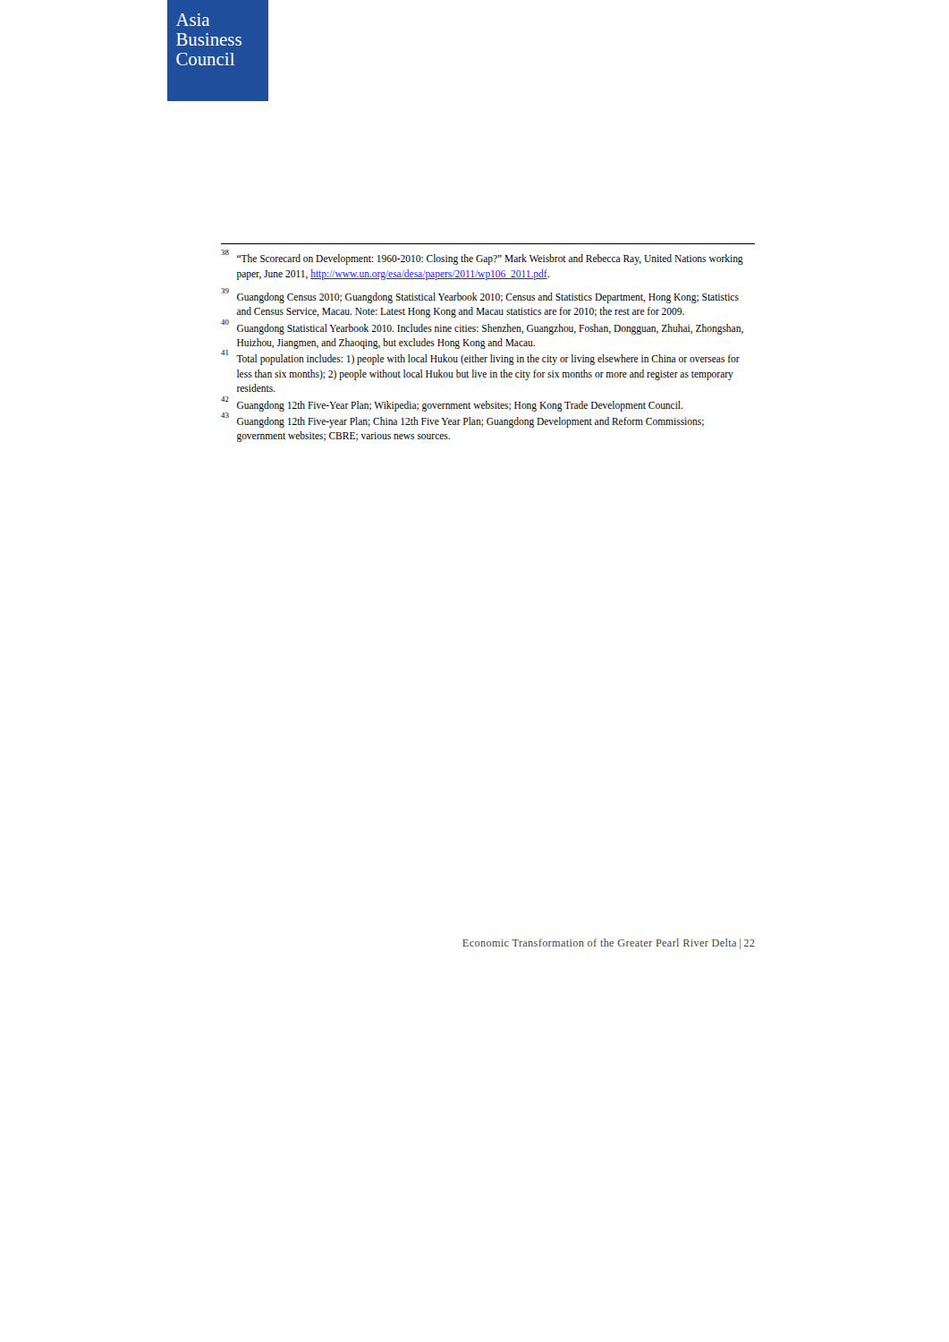Asia Business Council
“The Scorecard on Development: 1960-2010: Closing the Gap?” Mark Weisbrot and Rebecca Ray, United Nations working paper, June 2011, http://www.un.org/esa/desa/papers/2011/wp106_2011.pdf.
Guangdong Census 2010; Guangdong Statistical Yearbook 2010; Census and Statistics Department, Hong Kong; Statistics and Census Service, Macau. Note: Latest Hong Kong and Macau statistics are for 2010; the rest are for 2009.
Guangdong Statistical Yearbook 2010. Includes nine cities: Shenzhen, Guangzhou, Foshan, Dongguan, Zhuhai, Zhongshan, Huizhou, Jiangmen, and Zhaoqing, but excludes Hong Kong and Macau.
Total population includes: 1) people with local Hukou (either living in the city or living elsewhere in China or overseas for less than six months); 2) people without local Hukou but live in the city for six months or more and register as temporary residents.
Guangdong 12th Five-Year Plan; Wikipedia; government websites; Hong Kong Trade Development Council.
Guangdong 12th Five-year Plan; China 12th Five Year Plan; Guangdong Development and Reform Commissions; government websites; CBRE; various news sources.
Economic Transformation of the Greater Pearl River Delta|22